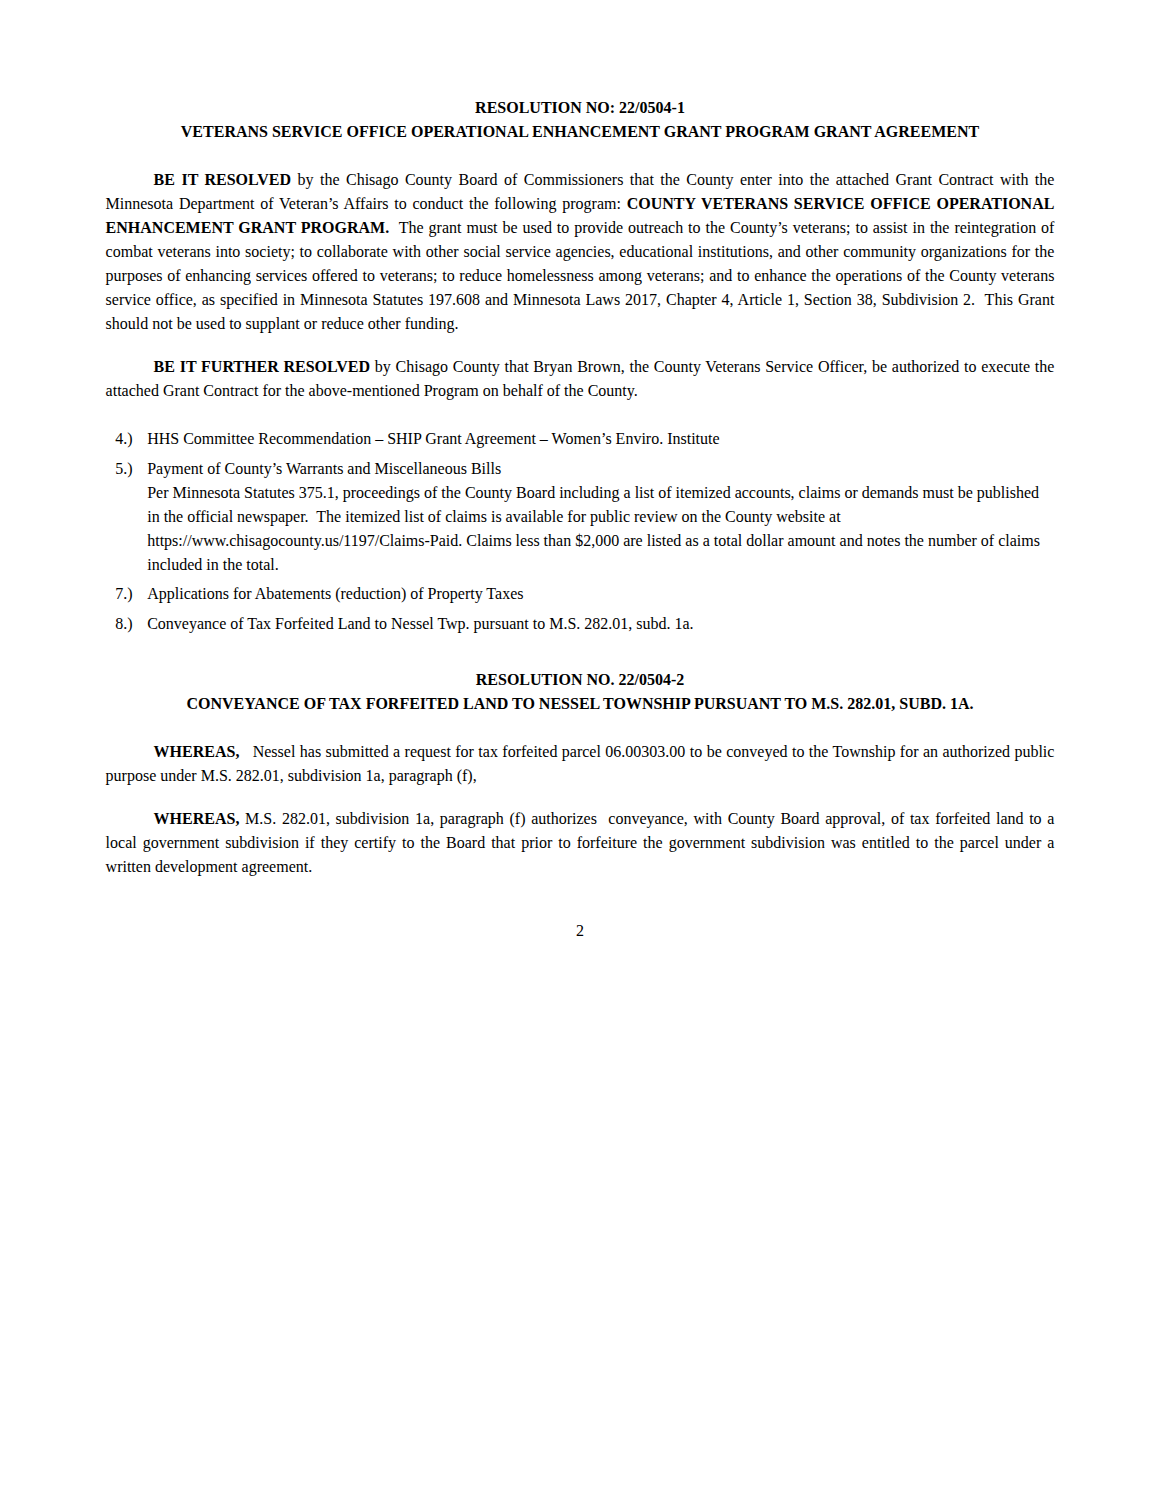Resolution No: 22/0504-1
Veterans Service Office Operational Enhancement Grant Program Grant Agreement
BE IT RESOLVED by the Chisago County Board of Commissioners that the County enter into the attached Grant Contract with the Minnesota Department of Veteran’s Affairs to conduct the following program: COUNTY VETERANS SERVICE OFFICE OPERATIONAL ENHANCEMENT GRANT PROGRAM. The grant must be used to provide outreach to the County’s veterans; to assist in the reintegration of combat veterans into society; to collaborate with other social service agencies, educational institutions, and other community organizations for the purposes of enhancing services offered to veterans; to reduce homelessness among veterans; and to enhance the operations of the County veterans service office, as specified in Minnesota Statutes 197.608 and Minnesota Laws 2017, Chapter 4, Article 1, Section 38, Subdivision 2. This Grant should not be used to supplant or reduce other funding.
BE IT FURTHER RESOLVED by Chisago County that Bryan Brown, the County Veterans Service Officer, be authorized to execute the attached Grant Contract for the above-mentioned Program on behalf of the County.
4.)
HHS Committee Recommendation – SHIP Grant Agreement – Women’s Enviro. Institute
5.)
Payment of County’s Warrants and Miscellaneous Bills
Per Minnesota Statutes 375.1, proceedings of the County Board including a list of itemized accounts, claims or demands must be published in the official newspaper. The itemized list of claims is available for public review on the County website at https://www.chisagocounty.us/1197/Claims-Paid. Claims less than $2,000 are listed as a total dollar amount and notes the number of claims included in the total.
7.)
Applications for Abatements (reduction) of Property Taxes
8.)
Conveyance of Tax Forfeited Land to Nessel Twp. pursuant to M.S. 282.01, subd. 1a.
Resolution No. 22/0504-2
Conveyance of Tax Forfeited Land to Nessel Township Pursuant to M.S. 282.01, Subd. 1a.
WHEREAS, Nessel has submitted a request for tax forfeited parcel 06.00303.00 to be conveyed to the Township for an authorized public purpose under M.S. 282.01, subdivision 1a, paragraph (f),
WHEREAS, M.S. 282.01, subdivision 1a, paragraph (f) authorizes conveyance, with County Board approval, of tax forfeited land to a local government subdivision if they certify to the Board that prior to forfeiture the government subdivision was entitled to the parcel under a written development agreement.
2